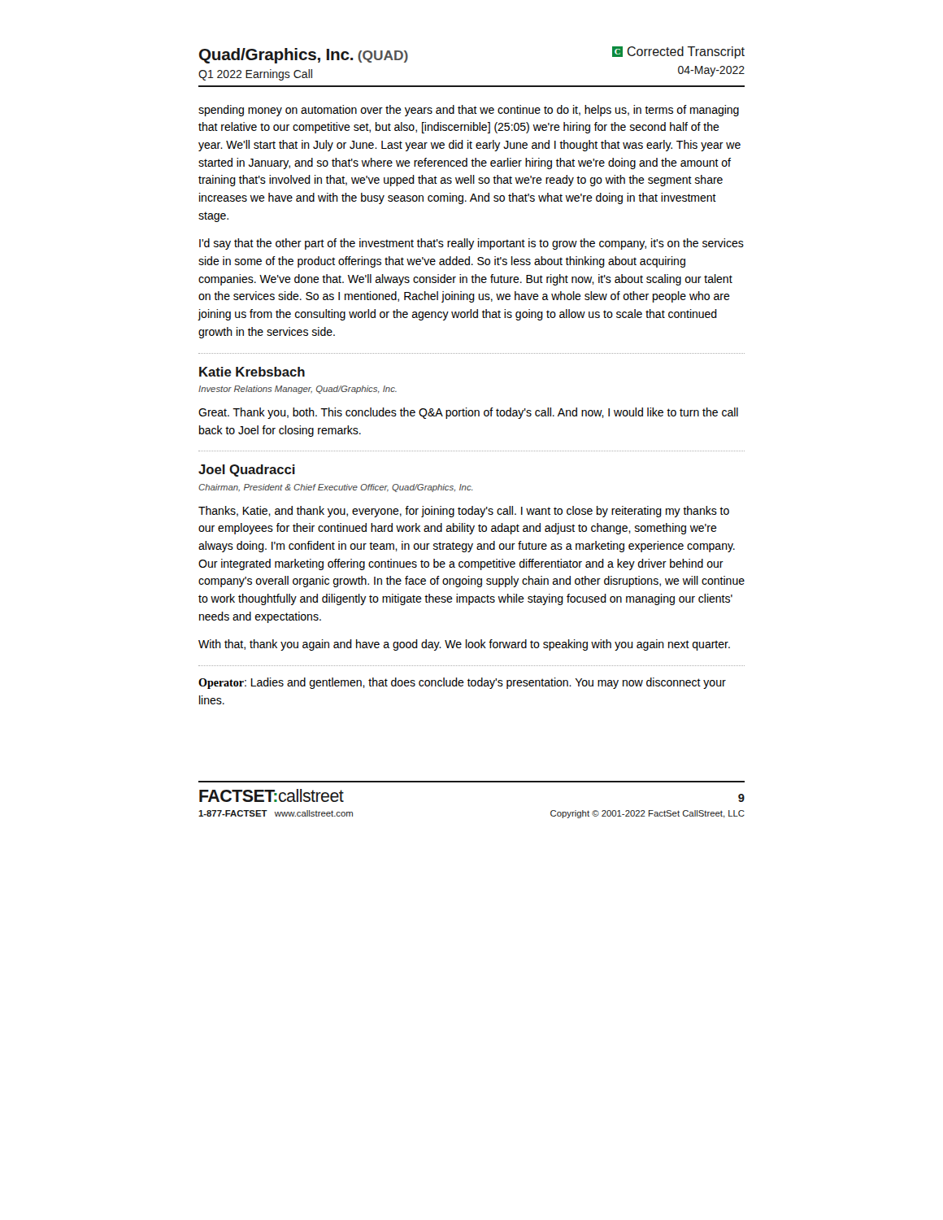Quad/Graphics, Inc. (QUAD)
Q1 2022 Earnings Call
C Corrected Transcript
04-May-2022
spending money on automation over the years and that we continue to do it, helps us, in terms of managing that relative to our competitive set, but also, [indiscernible] (25:05) we're hiring for the second half of the year. We'll start that in July or June. Last year we did it early June and I thought that was early. This year we started in January, and so that's where we referenced the earlier hiring that we're doing and the amount of training that's involved in that, we've upped that as well so that we're ready to go with the segment share increases we have and with the busy season coming. And so that's what we're doing in that investment stage.
I'd say that the other part of the investment that's really important is to grow the company, it's on the services side in some of the product offerings that we've added. So it's less about thinking about acquiring companies. We've done that. We'll always consider in the future. But right now, it's about scaling our talent on the services side. So as I mentioned, Rachel joining us, we have a whole slew of other people who are joining us from the consulting world or the agency world that is going to allow us to scale that continued growth in the services side.
Katie Krebsbach
Investor Relations Manager, Quad/Graphics, Inc.
Great. Thank you, both. This concludes the Q&A portion of today's call. And now, I would like to turn the call back to Joel for closing remarks.
Joel Quadracci
Chairman, President & Chief Executive Officer, Quad/Graphics, Inc.
Thanks, Katie, and thank you, everyone, for joining today's call. I want to close by reiterating my thanks to our employees for their continued hard work and ability to adapt and adjust to change, something we're always doing. I'm confident in our team, in our strategy and our future as a marketing experience company. Our integrated marketing offering continues to be a competitive differentiator and a key driver behind our company's overall organic growth. In the face of ongoing supply chain and other disruptions, we will continue to work thoughtfully and diligently to mitigate these impacts while staying focused on managing our clients' needs and expectations.
With that, thank you again and have a good day. We look forward to speaking with you again next quarter.
Operator: Ladies and gentlemen, that does conclude today's presentation. You may now disconnect your lines.
FACTSET: callstreet
1-877-FACTSET www.callstreet.com
9
Copyright © 2001-2022 FactSet CallStreet, LLC